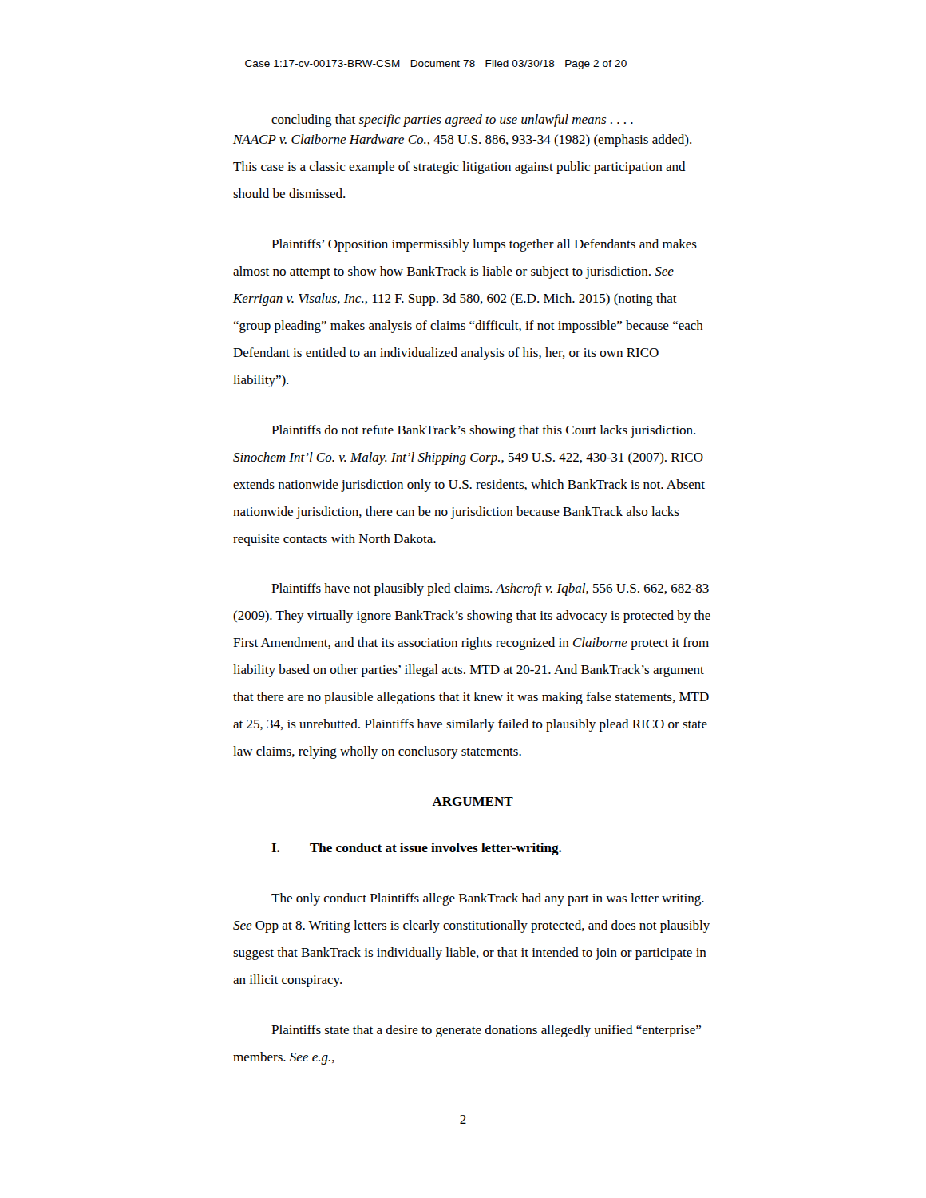Case 1:17-cv-00173-BRW-CSM Document 78 Filed 03/30/18 Page 2 of 20
concluding that specific parties agreed to use unlawful means . . . .
NAACP v. Claiborne Hardware Co., 458 U.S. 886, 933-34 (1982) (emphasis added). This case is a classic example of strategic litigation against public participation and should be dismissed.
Plaintiffs’ Opposition impermissibly lumps together all Defendants and makes almost no attempt to show how BankTrack is liable or subject to jurisdiction. See Kerrigan v. Visalus, Inc., 112 F. Supp. 3d 580, 602 (E.D. Mich. 2015) (noting that “group pleading” makes analysis of claims “difficult, if not impossible” because “each Defendant is entitled to an individualized analysis of his, her, or its own RICO liability”).
Plaintiffs do not refute BankTrack’s showing that this Court lacks jurisdiction. Sinochem Int’l Co. v. Malay. Int’l Shipping Corp., 549 U.S. 422, 430-31 (2007). RICO extends nationwide jurisdiction only to U.S. residents, which BankTrack is not. Absent nationwide jurisdiction, there can be no jurisdiction because BankTrack also lacks requisite contacts with North Dakota.
Plaintiffs have not plausibly pled claims. Ashcroft v. Iqbal, 556 U.S. 662, 682-83 (2009). They virtually ignore BankTrack’s showing that its advocacy is protected by the First Amendment, and that its association rights recognized in Claiborne protect it from liability based on other parties’ illegal acts. MTD at 20-21. And BankTrack’s argument that there are no plausible allegations that it knew it was making false statements, MTD at 25, 34, is unrebutted. Plaintiffs have similarly failed to plausibly plead RICO or state law claims, relying wholly on conclusory statements.
ARGUMENT
I. The conduct at issue involves letter-writing.
The only conduct Plaintiffs allege BankTrack had any part in was letter writing. See Opp at 8. Writing letters is clearly constitutionally protected, and does not plausibly suggest that BankTrack is individually liable, or that it intended to join or participate in an illicit conspiracy.
Plaintiffs state that a desire to generate donations allegedly unified “enterprise” members. See e.g.,
2